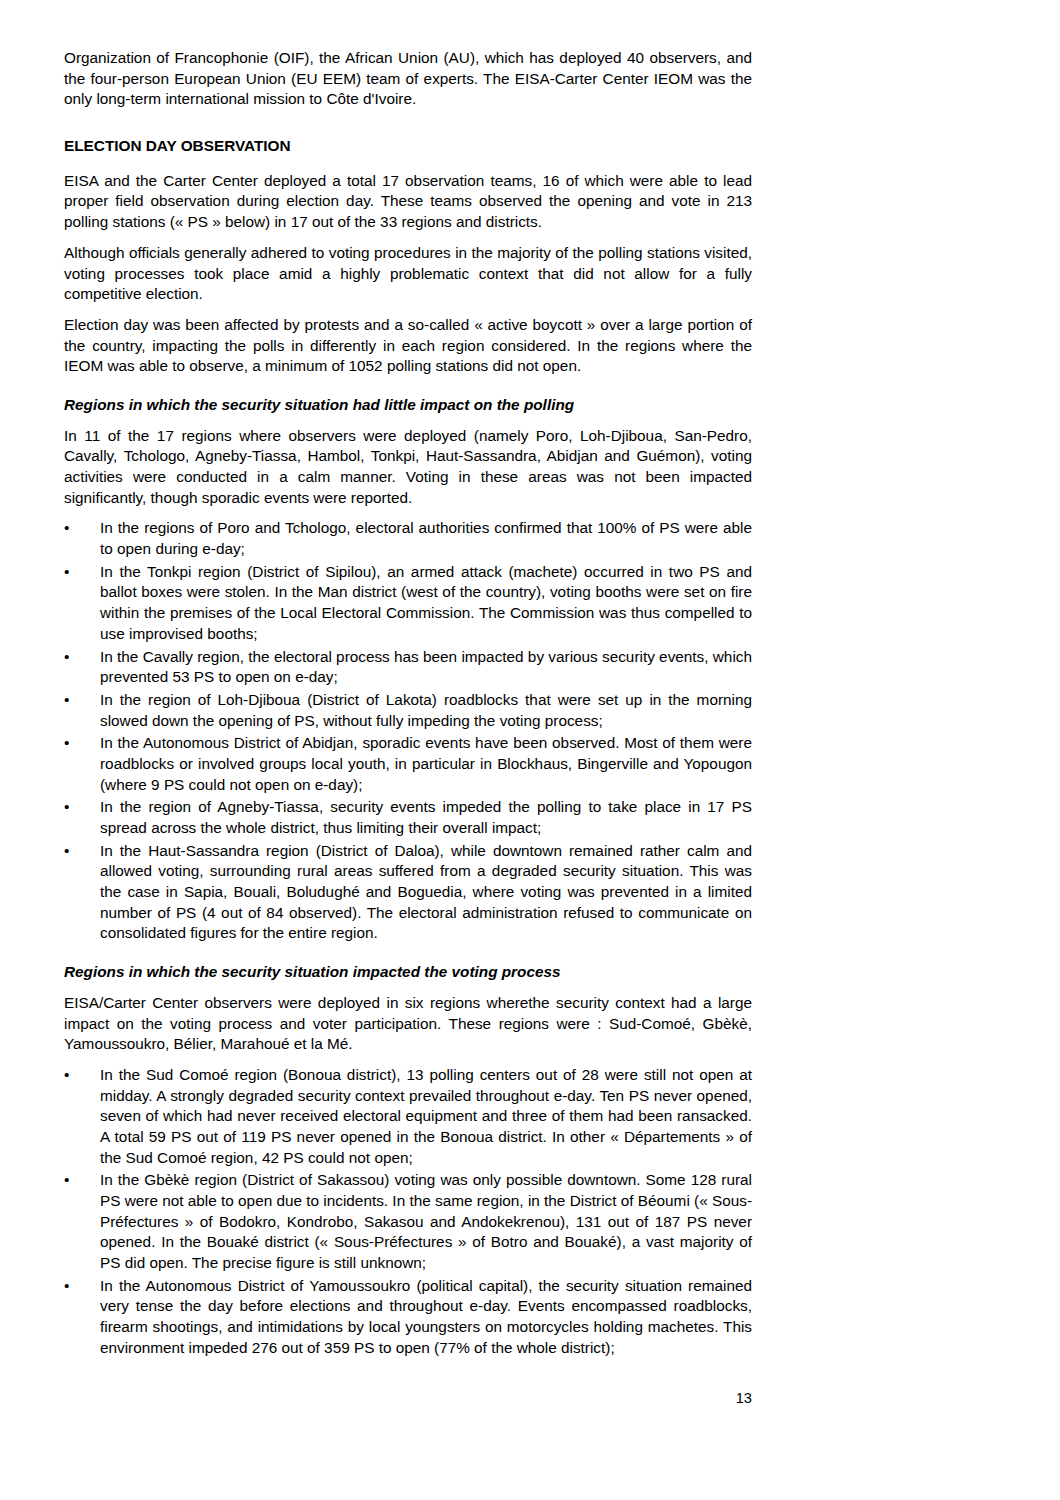Organization of Francophonie (OIF), the African Union (AU), which has deployed 40 observers, and the four-person European Union (EU EEM) team of experts. The EISA-Carter Center IEOM was the only long-term international mission to Côte d'Ivoire.
ELECTION DAY OBSERVATION
EISA and the Carter Center deployed a total 17 observation teams, 16 of which were able to lead proper field observation during election day. These teams observed the opening and vote in 213 polling stations (« PS » below) in 17 out of the 33 regions and districts.
Although officials generally adhered to voting procedures in the majority of the polling stations visited, voting processes took place amid a highly problematic context that did not allow for a fully competitive election.
Election day was been affected by protests and a so-called « active boycott » over a large portion of the country, impacting the polls in differently in each region considered. In the regions where the IEOM was able to observe, a minimum of 1052 polling stations did not open.
Regions in which the security situation had little impact on the polling
In 11 of the 17 regions where observers were deployed (namely Poro, Loh-Djiboua, San-Pedro, Cavally, Tchologo, Agneby-Tiassa, Hambol, Tonkpi, Haut-Sassandra, Abidjan and Guémon), voting activities were conducted in a calm manner. Voting in these areas was not been impacted significantly, though sporadic events were reported.
In the regions of Poro and Tchologo, electoral authorities confirmed that 100% of PS were able to open during e-day;
In the Tonkpi region (District of Sipilou), an armed attack (machete) occurred in two PS and ballot boxes were stolen. In the Man district (west of the country), voting booths were set on fire within the premises of the Local Electoral Commission. The Commission was thus compelled to use improvised booths;
In the Cavally region, the electoral process has been impacted by various security events, which prevented 53 PS to open on e-day;
In the region of Loh-Djiboua (District of Lakota) roadblocks that were set up in the morning slowed down the opening of PS, without fully impeding the voting process;
In the Autonomous District of Abidjan, sporadic events have been observed. Most of them were roadblocks or involved groups local youth, in particular in Blockhaus, Bingerville and Yopougon (where 9 PS could not open on e-day);
In the region of Agneby-Tiassa, security events impeded the polling to take place in 17 PS spread across the whole district, thus limiting their overall impact;
In the Haut-Sassandra region (District of Daloa), while downtown remained rather calm and allowed voting, surrounding rural areas suffered from a degraded security situation. This was the case in Sapia, Bouali, Boludughé and Boguedia, where voting was prevented in a limited number of PS (4 out of 84 observed). The electoral administration refused to communicate on consolidated figures for the entire region.
Regions in which the security situation impacted the voting process
EISA/Carter Center observers were deployed in six regions wherethe security context had a large impact on the voting process and voter participation. These regions were : Sud-Comoé, Gbèkè, Yamoussoukro, Bélier, Marahoué et la Mé.
In the Sud Comoé region (Bonoua district), 13 polling centers out of 28 were still not open at midday. A strongly degraded security context prevailed throughout e-day. Ten PS never opened, seven of which had never received electoral equipment and three of them had been ransacked. A total 59 PS out of 119 PS never opened in the Bonoua district. In other « Départements » of the Sud Comoé region, 42 PS could not open;
In the Gbèkè region (District of Sakassou) voting was only possible downtown. Some 128 rural PS were not able to open due to incidents. In the same region, in the District of Béoumi (« Sous-Préfectures » of Bodokro, Kondrobo, Sakasou and Andokekrenou), 131 out of 187 PS never opened. In the Bouaké district (« Sous-Préfectures » of Botro and Bouaké), a vast majority of PS did open. The precise figure is still unknown;
In the Autonomous District of Yamoussoukro (political capital), the security situation remained very tense the day before elections and throughout e-day. Events encompassed roadblocks, firearm shootings, and intimidations by local youngsters on motorcycles holding machetes. This environment impeded 276 out of 359 PS to open (77% of the whole district);
13